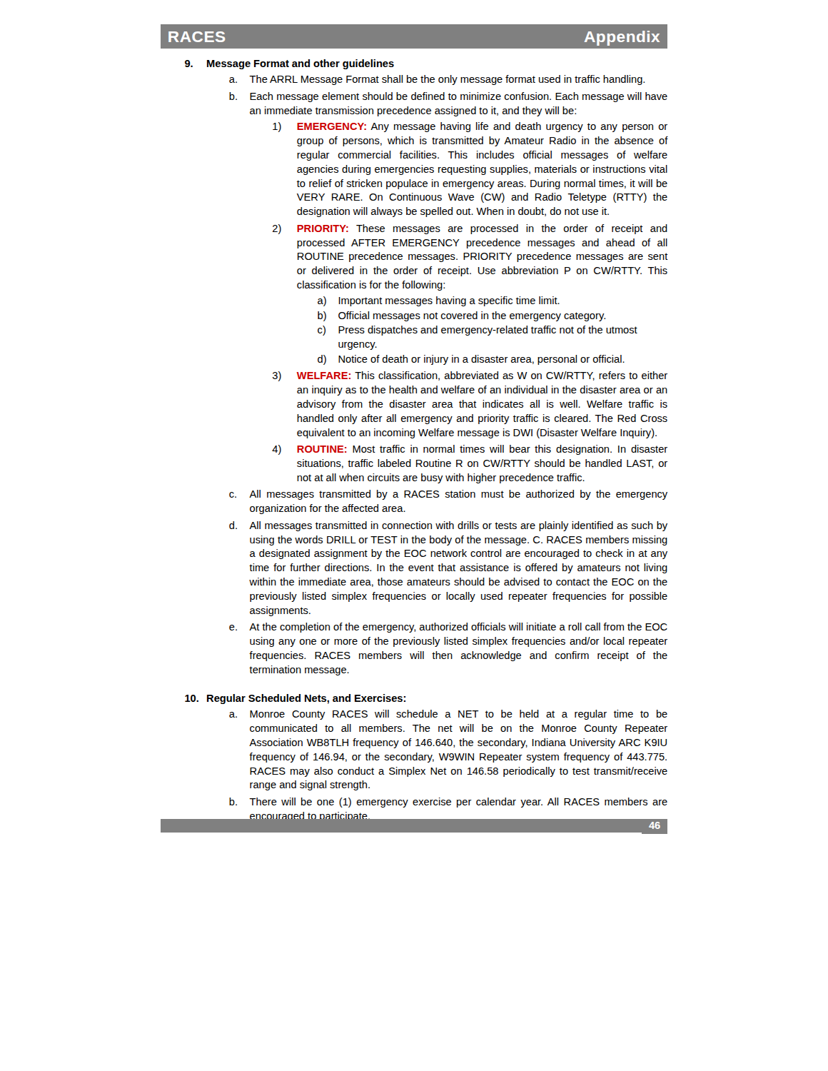RACES
Appendix
9. Message Format and other guidelines
a. The ARRL Message Format shall be the only message format used in traffic handling.
b. Each message element should be defined to minimize confusion. Each message will have an immediate transmission precedence assigned to it, and they will be:
1) EMERGENCY: Any message having life and death urgency to any person or group of persons, which is transmitted by Amateur Radio in the absence of regular commercial facilities. This includes official messages of welfare agencies during emergencies requesting supplies, materials or instructions vital to relief of stricken populace in emergency areas. During normal times, it will be VERY RARE. On Continuous Wave (CW) and Radio Teletype (RTTY) the designation will always be spelled out. When in doubt, do not use it.
2) PRIORITY: These messages are processed in the order of receipt and processed AFTER EMERGENCY precedence messages and ahead of all ROUTINE precedence messages. PRIORITY precedence messages are sent or delivered in the order of receipt. Use abbreviation P on CW/RTTY. This classification is for the following:
a) Important messages having a specific time limit.
b) Official messages not covered in the emergency category.
c) Press dispatches and emergency-related traffic not of the utmost urgency.
d) Notice of death or injury in a disaster area, personal or official.
3) WELFARE: This classification, abbreviated as W on CW/RTTY, refers to either an inquiry as to the health and welfare of an individual in the disaster area or an advisory from the disaster area that indicates all is well. Welfare traffic is handled only after all emergency and priority traffic is cleared. The Red Cross equivalent to an incoming Welfare message is DWI (Disaster Welfare Inquiry).
4) ROUTINE: Most traffic in normal times will bear this designation. In disaster situations, traffic labeled Routine R on CW/RTTY should be handled LAST, or not at all when circuits are busy with higher precedence traffic.
c. All messages transmitted by a RACES station must be authorized by the emergency organization for the affected area.
d. All messages transmitted in connection with drills or tests are plainly identified as such by using the words DRILL or TEST in the body of the message. C. RACES members missing a designated assignment by the EOC network control are encouraged to check in at any time for further directions. In the event that assistance is offered by amateurs not living within the immediate area, those amateurs should be advised to contact the EOC on the previously listed simplex frequencies or locally used repeater frequencies for possible assignments.
e. At the completion of the emergency, authorized officials will initiate a roll call from the EOC using any one or more of the previously listed simplex frequencies and/or local repeater frequencies. RACES members will then acknowledge and confirm receipt of the termination message.
10. Regular Scheduled Nets, and Exercises:
a. Monroe County RACES will schedule a NET to be held at a regular time to be communicated to all members. The net will be on the Monroe County Repeater Association WB8TLH frequency of 146.640, the secondary, Indiana University ARC K9IU frequency of 146.94, or the secondary, W9WIN Repeater system frequency of 443.775. RACES may also conduct a Simplex Net on 146.58 periodically to test transmit/receive range and signal strength.
b. There will be one (1) emergency exercise per calendar year. All RACES members are encouraged to participate.
46